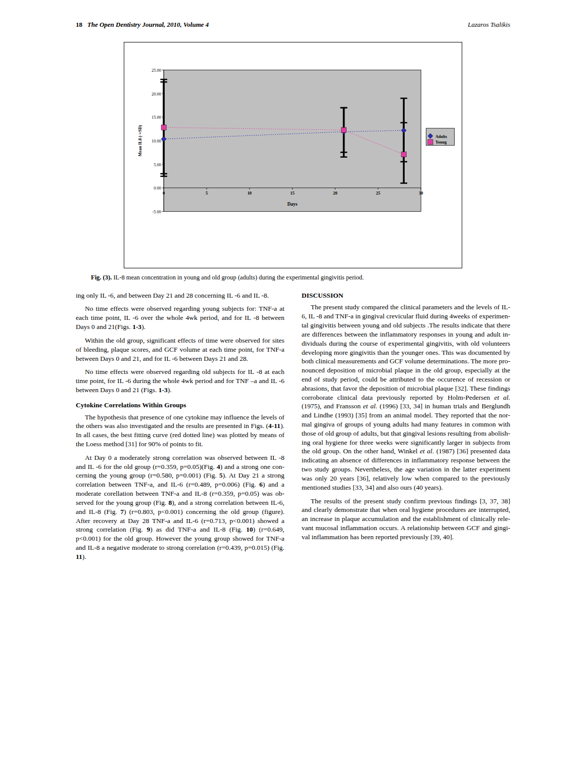18 The Open Dentistry Journal, 2010, Volume 4
Lazaros Tsalikis
25.00 20.00 15.00 10.00 5.00 0.00 -5.00 0 5 10 15 20 25 30 Days Mean IL8 (-+SD) Adults Young
Fig. (3). IL-8 mean concentration in young and old group (adults) during the experimental gingivitis period.
ing only IL -6, and between Day 21 and 28 concerning IL -6 and IL -8.
No time effects were observed regarding young subjects for: TNF-a at each time point, IL -6 over the whole 4wk period, and for IL -8 between Days 0 and 21(Figs. 1-3).
Within the old group, significant effects of time were observed for sites of bleeding, plaque scores, and GCF volume at each time point, for TNF-a between Days 0 and 21, and for IL -6 between Days 21 and 28.
No time effects were observed regarding old subjects for IL -8 at each time point, for IL -6 during the whole 4wk period and for TNF –a and IL -6 between Days 0 and 21 (Figs. 1-3).
Cytokine Correlations Within Groups
The hypothesis that presence of one cytokine may influence the levels of the others was also investigated and the results are presented in Figs. (4-11). In all cases, the best fitting curve (red dotted line) was plotted by means of the Loess method [31] for 90% of points to fit.
At Day 0 a moderately strong correlation was observed between IL -8 and IL -6 for the old group (r=0.359, p=0.05)(Fig. 4) and a strong one concerning the young group (r=0.580, p=0.001) (Fig. 5). At Day 21 a strong correlation between TNF-a, and IL-6 (r=0.489, p=0.006) (Fig. 6) and a moderate corellation between TNF-a and IL-8 (r=0.359, p=0.05) was observed for the young group (Fig. 8), and a strong correlation between IL-6, and IL-8 (Fig. 7) (r=0.803, p<0.001) concerning the old group (figure). After recovery at Day 28 TNF-a and IL-6 (r=0.713, p<0.001) showed a strong correlation (Fig. 9) as did TNF-a and IL-8 (Fig. 10) (r=0.649, p<0.001) for the old group. However the young group showed for TNF-a and IL-8 a negative moderate to strong correlation (r=0.439, p=0.015) (Fig. 11).
DISCUSSION
The present study compared the clinical parameters and the levels of IL-6, IL -8 and TNF-a in gingival crevicular fluid during 4weeks of experimental gingivitis between young and old subjects .The results indicate that there are differences between the inflammatory responses in young and adult individuals during the course of experimental gingivitis, with old volunteers developing more gingivitis than the younger ones. This was documented by both clinical measurements and GCF volume determinations. The more pronounced deposition of microbial plaque in the old group, especially at the end of study period, could be attributed to the occurence of recession or abrasions, that favor the deposition of microbial plaque [32]. These findings corroborate clinical data previously reported by Holm-Pedersen et al. (1975), and Fransson et al. (1996) [33, 34] in human trials and Berglundh and Lindhe (1993) [35] from an animal model. They reported that the normal gingiva of groups of young adults had many features in common with those of old group of adults, but that gingival lesions resulting from abolishing oral hygiene for three weeks were significantly larger in subjects from the old group. On the other hand, Winkel et al. (1987) [36] presented data indicating an absence of differences in inflammatory response between the two study groups. Nevertheless, the age variation in the latter experiment was only 20 years [36], relatively low when compared to the previously mentioned studies [33, 34] and also ours (40 years).
The results of the present study confirm previous findings [3, 37, 38] and clearly demonstrate that when oral hygiene procedures are interrupted, an increase in plaque accumulation and the establishment of clinically relevant mucosal inflammation occurs. A relationship between GCF and gingival inflammation has been reported previously [39, 40].